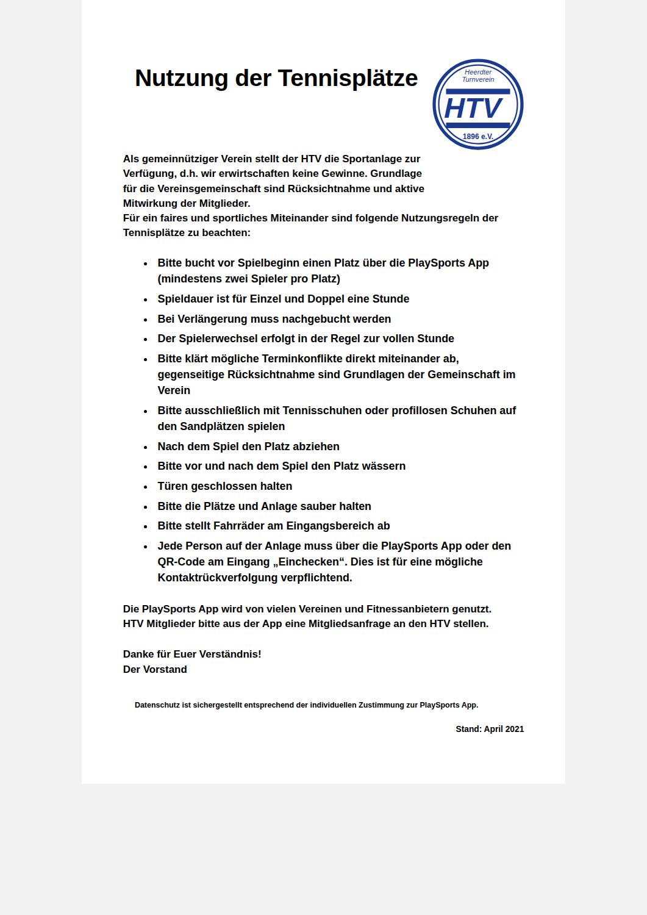Nutzung der Tennisplätze
HTV Heerdter Turnverein 1896 e.V. Wappen Heerdter Turnverein HTV 1896 e.V.
Als gemeinnütziger Verein stellt der HTV die Sportanlage zur Verfügung, d.h. wir erwirtschaften keine Gewinne. Grundlage für die Vereinsgemeinschaft sind Rücksichtnahme und aktive Mitwirkung der Mitglieder.
Für ein faires und sportliches Miteinander sind folgende Nutzungsregeln der Tennisplätze zu beachten:
Bitte bucht vor Spielbeginn einen Platz über die PlaySports App (mindestens zwei Spieler pro Platz)
Spieldauer ist für Einzel und Doppel eine Stunde
Bei Verlängerung muss nachgebucht werden
Der Spielerwechsel erfolgt in der Regel zur vollen Stunde
Bitte klärt mögliche Terminkonflikte direkt miteinander ab, gegenseitige Rücksichtnahme sind Grundlagen der Gemeinschaft im Verein
Bitte ausschließlich mit Tennisschuhen oder profillosen Schuhen auf den Sandplätzen spielen
Nach dem Spiel den Platz abziehen
Bitte vor und nach dem Spiel den Platz wässern
Türen geschlossen halten
Bitte die Plätze und Anlage sauber halten
Bitte stellt Fahrräder am Eingangsbereich ab
Jede Person auf der Anlage muss über die PlaySports App oder den QR-Code am Eingang „Einchecken“. Dies ist für eine mögliche Kontaktrückverfolgung verpflichtend.
Die PlaySports App wird von vielen Vereinen und Fitnessanbietern genutzt.
HTV Mitglieder bitte aus der App eine Mitgliedsanfrage an den HTV stellen.
Danke für Euer Verständnis!
Der Vorstand
Datenschutz ist sichergestellt entsprechend der individuellen Zustimmung zur PlaySports App.
Stand: April 2021